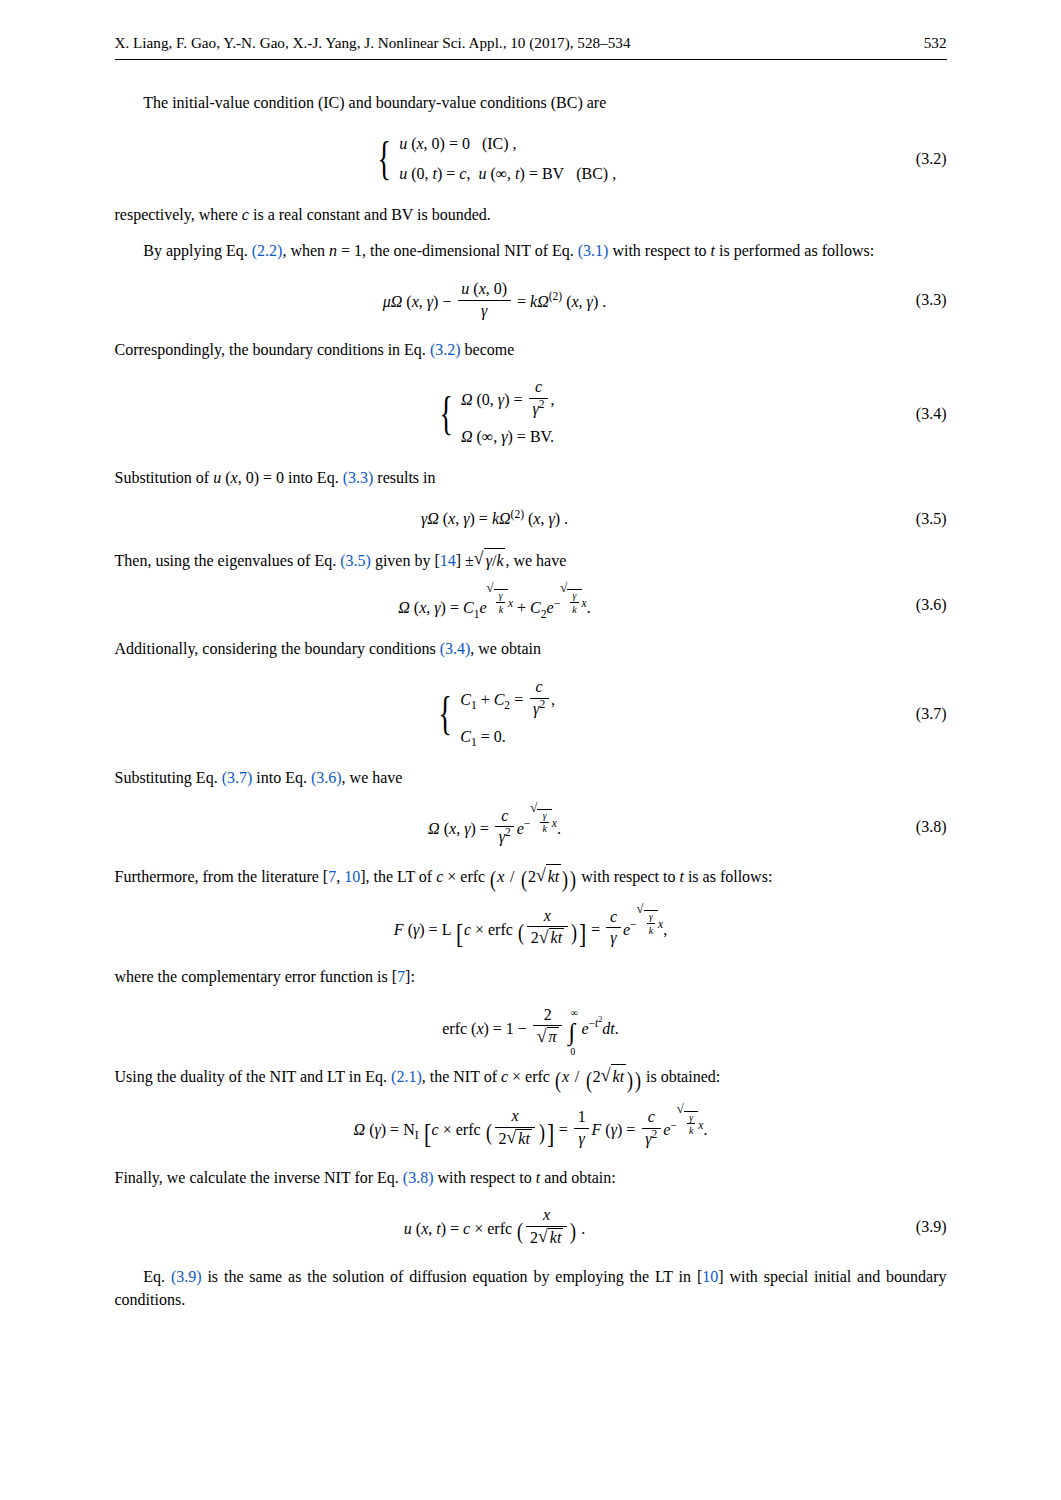X. Liang, F. Gao, Y.-N. Gao, X.-J. Yang, J. Nonlinear Sci. Appl., 10 (2017), 528–534 532
The initial-value condition (IC) and boundary-value conditions (BC) are
{ u (x, 0) = 0 (IC) , u (0, t) = c, u (∞, t) = BV (BC) ,
(3.2)
respectively, where c is a real constant and BV is bounded.
By applying Eq. (2.2), when n = 1, the one-dimensional NIT of Eq. (3.1) with respect to t is performed as follows:
μΩ (x, γ) − u (x, 0) γ = kΩ(2) (x, γ) .
(3.3)
Correspondingly, the boundary conditions in Eq. (3.2) become
{ Ω (0, γ) = cγ2, Ω (∞, γ) = BV.
(3.4)
Substitution of u (x, 0) = 0 into Eq. (3.3) results in
γΩ (x, γ) = kΩ(2) (x, γ) .
(3.5)
Then, using the eigenvalues of Eq. (3.5) given by [14] ±γ/k, we have
Ω (x, γ) = C1eγk x + C2e−γk x.
(3.6)
Additionally, considering the boundary conditions (3.4), we obtain
{ C1 + C2 = cγ2, C1 = 0.
(3.7)
Substituting Eq. (3.7) into Eq. (3.6), we have
Ω (x, γ) = cγ2 e−γk x.
(3.8)
Furthermore, from the literature [7, 10], the LT of c × erfc (x / (2kt)) with respect to t is as follows:
F (γ) = L [c × erfc (x 2kt)] = cγ e−γk x,
where the complementary error function is [7]:
erfc (x) = 1 − 2 π ∫0∞ e−t2dt.
Using the duality of the NIT and LT in Eq. (2.1), the NIT of c × erfc (x / (2kt)) is obtained:
Ω (γ) = NI [c × erfc (x 2kt)] = 1 γ F (γ) = cγ2 e−γk x.
Finally, we calculate the inverse NIT for Eq. (3.8) with respect to t and obtain:
u (x, t) = c × erfc (x 2kt) .
(3.9)
Eq. (3.9) is the same as the solution of diffusion equation by employing the LT in [10] with special initial and boundary conditions.